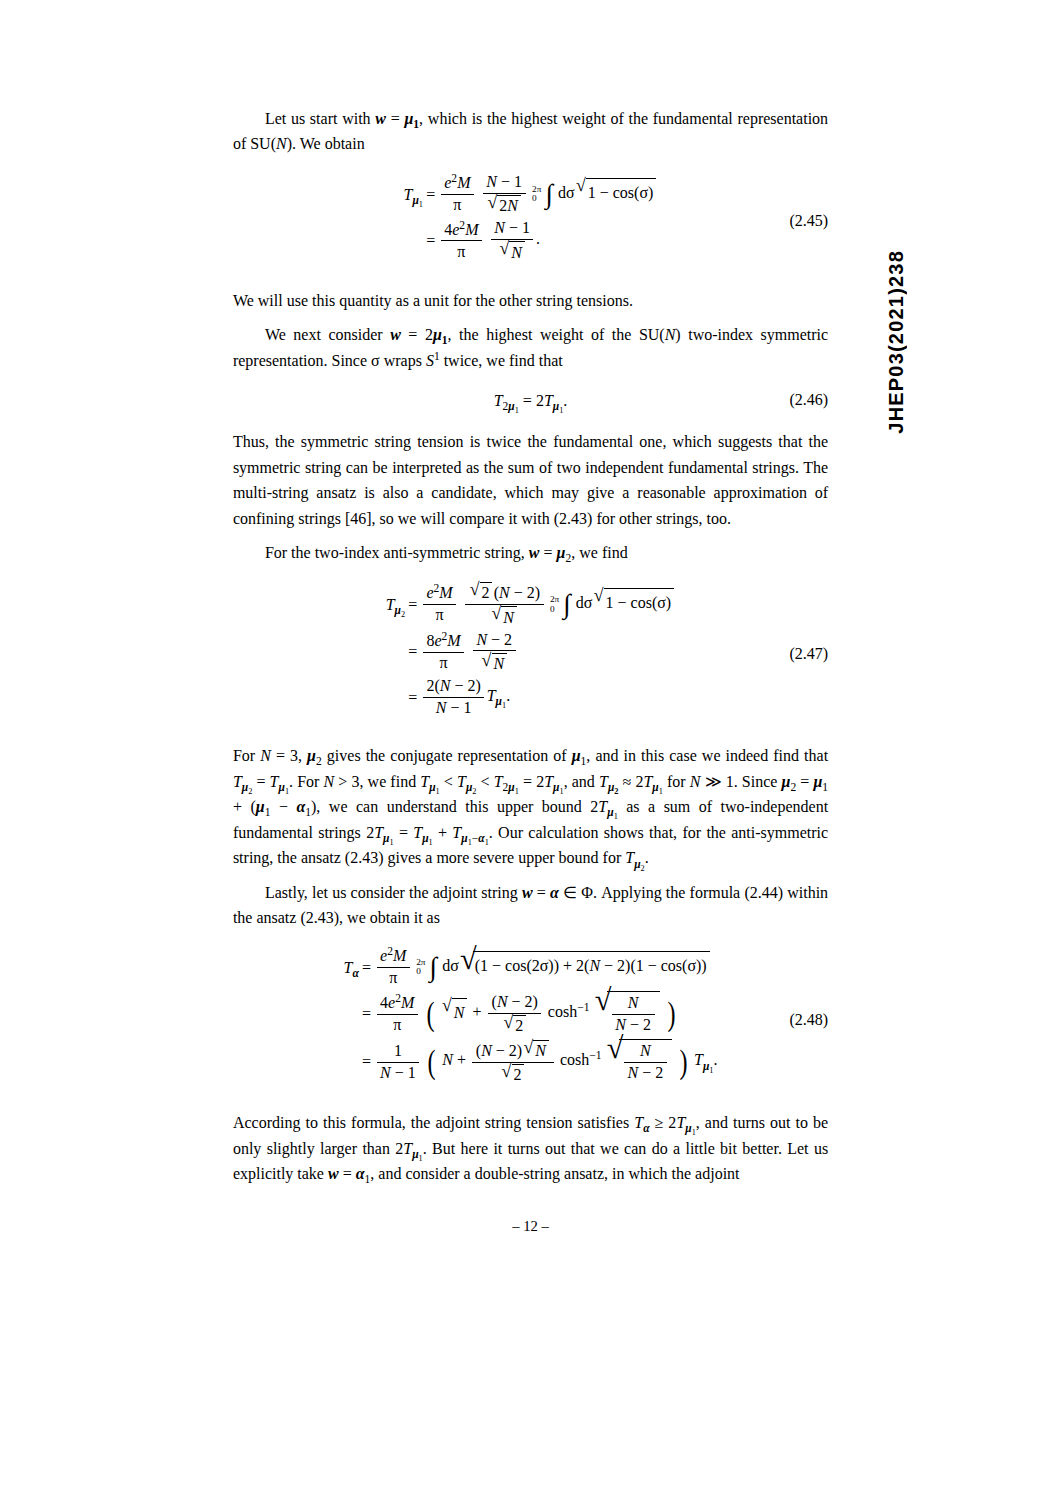JHEP03(2021)238
Let us start with w = μ1, which is the highest weight of the fundamental representation of SU(N). We obtain
| T μ 1 | = | e 2 M π N − 1 2 N 2π 0 ∫ dσ 1 − cos(σ) |
| | = | 4 e 2 M π N − 1 N . |
(2.45)
We will use this quantity as a unit for the other string tensions.
We next consider w = 2μ1, the highest weight of the SU(N) two-index symmetric representation. Since σ wraps S1 twice, we find that
T2μ1 = 2Tμ1.
(2.46)
Thus, the symmetric string tension is twice the fundamental one, which suggests that the symmetric string can be interpreted as the sum of two independent fundamental strings. The multi-string ansatz is also a candidate, which may give a reasonable approximation of confining strings [46], so we will compare it with (2.43) for other strings, too.
For the two-index anti-symmetric string, w = μ2, we find
| T μ 2 | = | e 2 M π 2 ( N − 2) N 2π 0 ∫ dσ 1 − cos(σ) |
| | = | 8 e 2 M π N − 2 N |
| | = | 2( N − 2) N − 1 T μ 1 . |
(2.47)
For N = 3, μ2 gives the conjugate representation of μ1, and in this case we indeed find that Tμ2 = Tμ1. For N > 3, we find Tμ1 < Tμ2 < T2μ1 = 2Tμ1, and Tμ2 ≈ 2Tμ1 for N ≫ 1. Since μ2 = μ1 + (μ1 − α1), we can understand this upper bound 2Tμ1 as a sum of two-independent fundamental strings 2Tμ1 = Tμ1 + Tμ1−α1. Our calculation shows that, for the anti-symmetric string, the ansatz (2.43) gives a more severe upper bound for Tμ2.
Lastly, let us consider the adjoint string w = α ∈ Φ. Applying the formula (2.44) within the ansatz (2.43), we obtain it as
| T α | = | e 2 M π 2π 0 ∫ dσ (1 − cos(2σ)) + 2( N − 2)(1 − cos(σ)) |
| | = | 4 e 2 M π ( N + ( N − 2) 2 cosh −1 N N − 2 ) |
| | = | 1 N − 1 ( N + ( N − 2) N 2 cosh −1 N N − 2 ) T μ 1 . |
(2.48)
According to this formula, the adjoint string tension satisfies Tα ≥ 2Tμ1, and turns out to be only slightly larger than 2Tμ1. But here it turns out that we can do a little bit better. Let us explicitly take w = α1, and consider a double-string ansatz, in which the adjoint
– 12 –